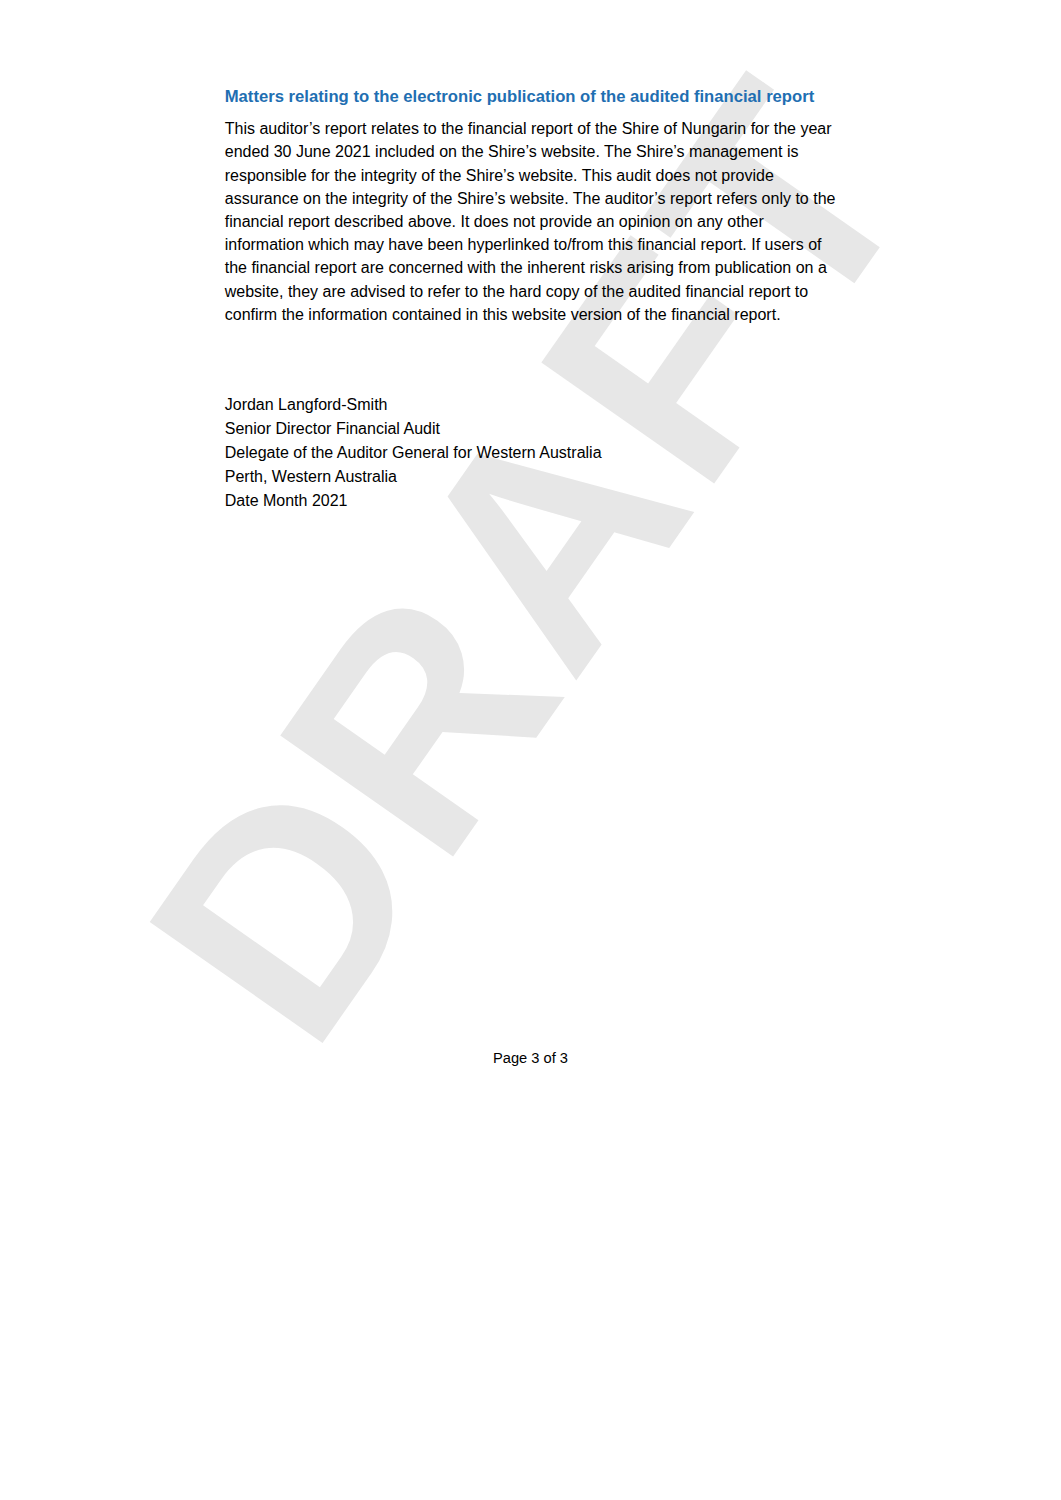DRAFT
Matters relating to the electronic publication of the audited financial report
This auditor’s report relates to the financial report of the Shire of Nungarin for the year ended 30 June 2021 included on the Shire’s website. The Shire’s management is responsible for the integrity of the Shire’s website. This audit does not provide assurance on the integrity of the Shire’s website. The auditor’s report refers only to the financial report described above. It does not provide an opinion on any other information which may have been hyperlinked to/from this financial report. If users of the financial report are concerned with the inherent risks arising from publication on a website, they are advised to refer to the hard copy of the audited financial report to confirm the information contained in this website version of the financial report.
Jordan Langford-Smith
Senior Director Financial Audit
Delegate of the Auditor General for Western Australia
Perth, Western Australia
Date Month 2021
Page 3 of 3